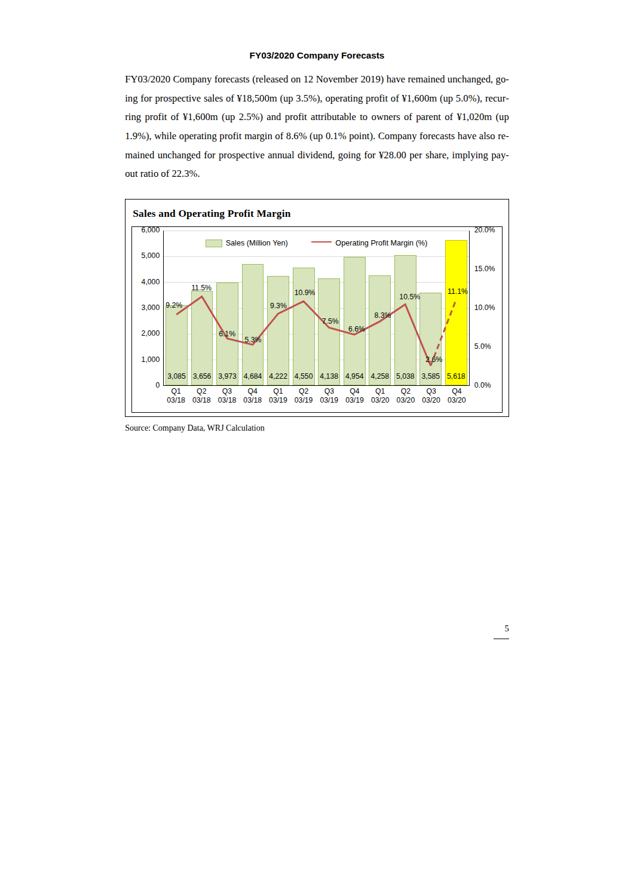FY03/2020 Company Forecasts
FY03/2020 Company forecasts (released on 12 November 2019) have remained unchanged, going for prospective sales of ¥18,500m (up 3.5%), operating profit of ¥1,600m (up 5.0%), recurring profit of ¥1,600m (up 2.5%) and profit attributable to owners of parent of ¥1,020m (up 1.9%), while operating profit margin of 8.6% (up 0.1% point). Company forecasts have also remained unchanged for prospective annual dividend, going for ¥28.00 per share, implying payout ratio of 22.3%.
Sales and Operating Profit Margin
6,000 5,000 4,000 3,000 2,000 1,000 0
20.0% 15.0% 10.0% 5.0% 0.0%
Sales (Million Yen) Operating Profit Margin (%)
3,085
3,656
3,973
4,684
4,222
4,550
4,138
4,954
4,258
5,038
3,585
5,618
9.2% 11.5% 6.1% 5.3% 9.3% 10.9% 7.5% 6.6% 8.3% 10.5% 2.6% 11.1%
Q1
03/18
Q2
03/18
Q3
03/18
Q4
03/18
Q1
03/19
Q2
03/19
Q3
03/19
Q4
03/19
Q1
03/20
Q2
03/20
Q3
03/20
Q4
03/20
Source: Company Data, WRJ Calculation
5